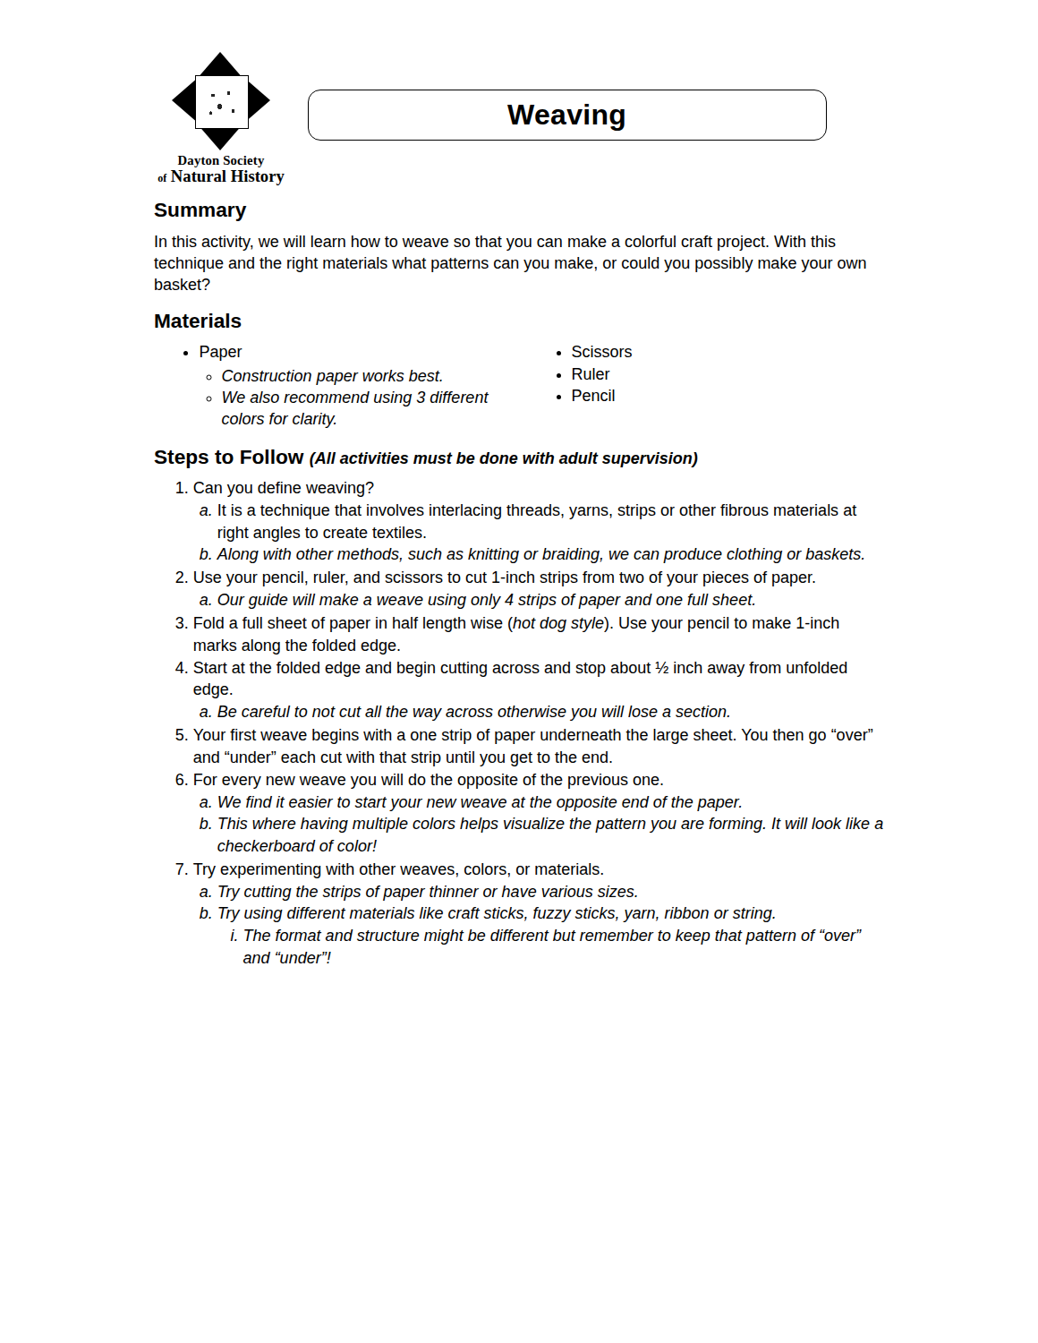Dayton Society
of Natural History
Weaving
Summary
In this activity, we will learn how to weave so that you can make a colorful craft project. With this technique and the right materials what patterns can you make, or could you possibly make your own basket?
Materials
Paper
Construction paper works best.
We also recommend using 3 different colors for clarity.
Scissors
Ruler
Pencil
Steps to Follow (All activities must be done with adult supervision)
Can you define weaving?
It is a technique that involves interlacing threads, yarns, strips or other fibrous materials at right angles to create textiles.
Along with other methods, such as knitting or braiding, we can produce clothing or baskets.
Use your pencil, ruler, and scissors to cut 1-inch strips from two of your pieces of paper.
Our guide will make a weave using only 4 strips of paper and one full sheet.
Fold a full sheet of paper in half length wise (hot dog style). Use your pencil to make 1-inch marks along the folded edge.
Start at the folded edge and begin cutting across and stop about ½ inch away from unfolded edge.
Be careful to not cut all the way across otherwise you will lose a section.
Your first weave begins with a one strip of paper underneath the large sheet. You then go “over” and “under” each cut with that strip until you get to the end.
For every new weave you will do the opposite of the previous one.
We find it easier to start your new weave at the opposite end of the paper.
This where having multiple colors helps visualize the pattern you are forming. It will look like a checkerboard of color!
Try experimenting with other weaves, colors, or materials.
Try cutting the strips of paper thinner or have various sizes.
Try using different materials like craft sticks, fuzzy sticks, yarn, ribbon or string.
The format and structure might be different but remember to keep that pattern of “over” and “under”!